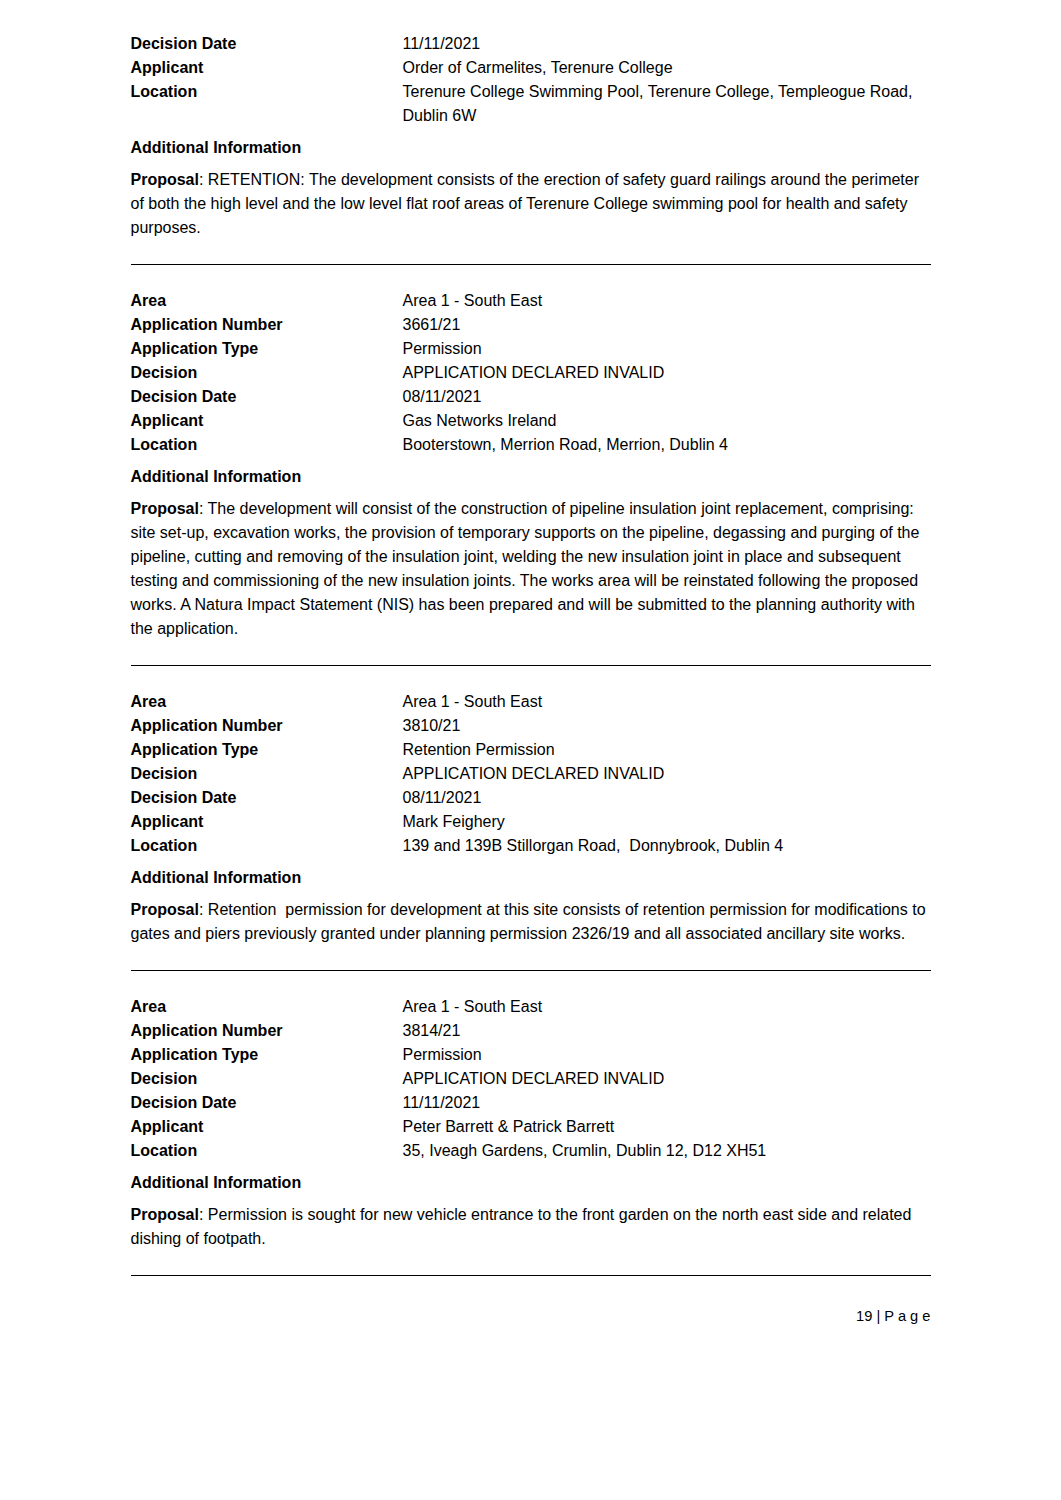| Decision Date | 11/11/2021 |
| Applicant | Order of Carmelites, Terenure College |
| Location | Terenure College Swimming Pool, Terenure College, Templeogue Road, Dublin 6W |
Additional Information
Proposal: RETENTION: The development consists of the erection of safety guard railings around the perimeter of both the high level and the low level flat roof areas of Terenure College swimming pool for health and safety purposes.
| Area | Area 1 - South East |
| Application Number | 3661/21 |
| Application Type | Permission |
| Decision | APPLICATION DECLARED INVALID |
| Decision Date | 08/11/2021 |
| Applicant | Gas Networks Ireland |
| Location | Booterstown, Merrion Road, Merrion, Dublin 4 |
Additional Information
Proposal: The development will consist of the construction of pipeline insulation joint replacement, comprising: site set-up, excavation works, the provision of temporary supports on the pipeline, degassing and purging of the pipeline, cutting and removing of the insulation joint, welding the new insulation joint in place and subsequent testing and commissioning of the new insulation joints. The works area will be reinstated following the proposed works. A Natura Impact Statement (NIS) has been prepared and will be submitted to the planning authority with the application.
| Area | Area 1 - South East |
| Application Number | 3810/21 |
| Application Type | Retention Permission |
| Decision | APPLICATION DECLARED INVALID |
| Decision Date | 08/11/2021 |
| Applicant | Mark Feighery |
| Location | 139 and 139B Stillorgan Road, Donnybrook, Dublin 4 |
Additional Information
Proposal: Retention permission for development at this site consists of retention permission for modifications to gates and piers previously granted under planning permission 2326/19 and all associated ancillary site works.
| Area | Area 1 - South East |
| Application Number | 3814/21 |
| Application Type | Permission |
| Decision | APPLICATION DECLARED INVALID |
| Decision Date | 11/11/2021 |
| Applicant | Peter Barrett & Patrick Barrett |
| Location | 35, Iveagh Gardens, Crumlin, Dublin 12, D12 XH51 |
Additional Information
Proposal: Permission is sought for new vehicle entrance to the front garden on the north east side and related dishing of footpath.
19 | P a g e